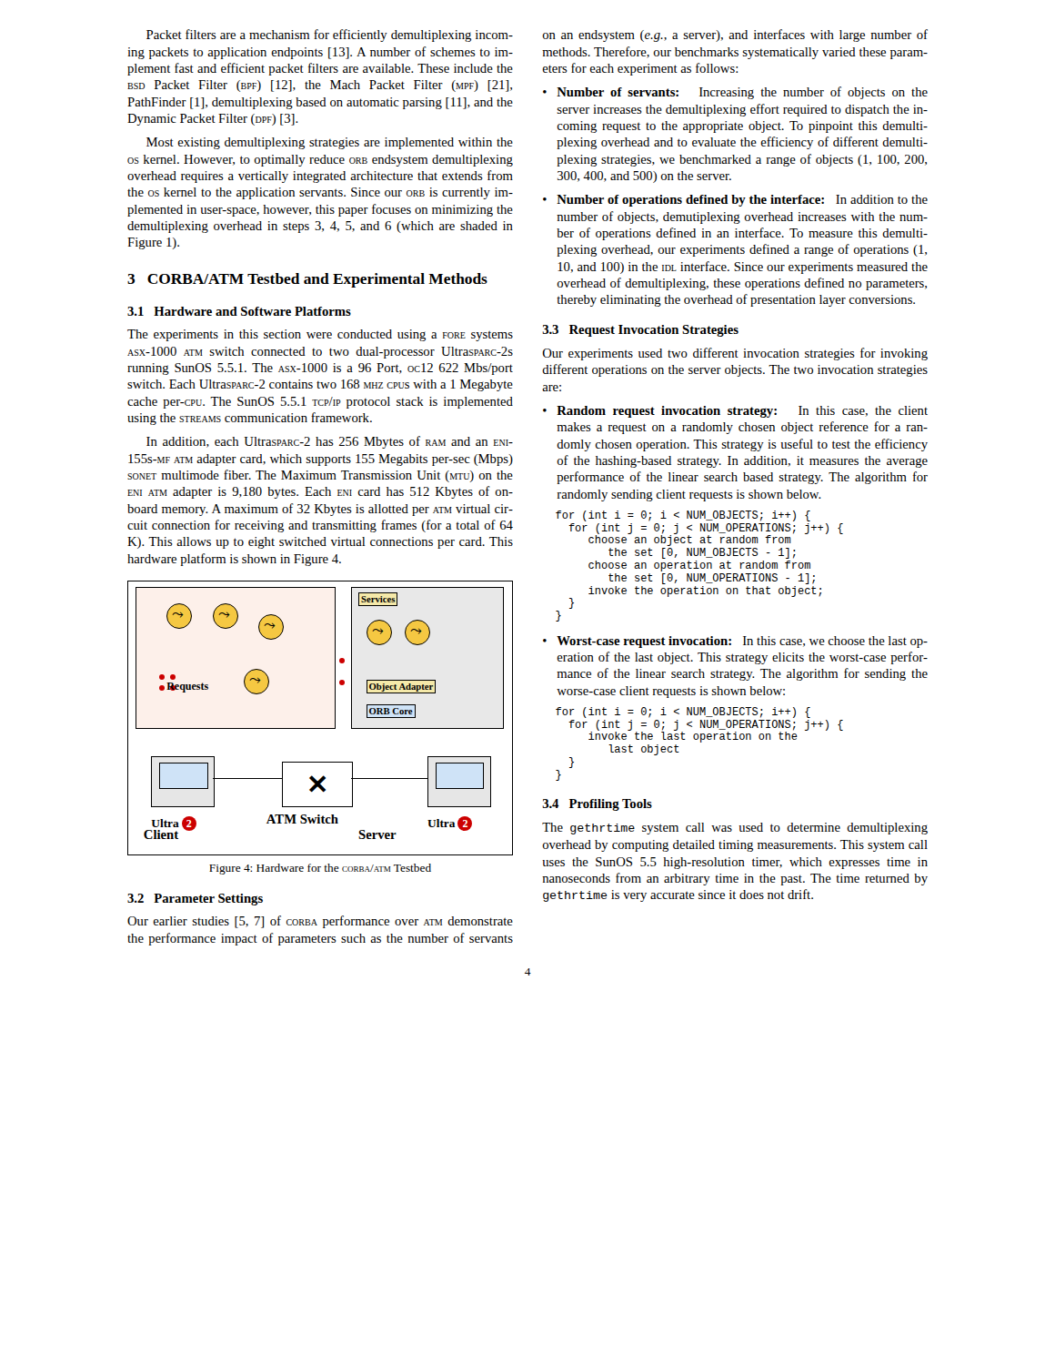Packet filters are a mechanism for efficiently demultiplexing incoming packets to application endpoints [13]. A number of schemes to implement fast and efficient packet filters are available. These include the bsd Packet Filter (bpf) [12], the Mach Packet Filter (mpf) [21], PathFinder [1], demultiplexing based on automatic parsing [11], and the Dynamic Packet Filter (dpf) [3].
Most existing demultiplexing strategies are implemented within the os kernel. However, to optimally reduce orb endsystem demultiplexing overhead requires a vertically integrated architecture that extends from the os kernel to the application servants. Since our orb is currently implemented in user-space, however, this paper focuses on minimizing the demultiplexing overhead in steps 3, 4, 5, and 6 (which are shaded in Figure 1).
3 CORBA/ATM Testbed and Experimental Methods
3.1 Hardware and Software Platforms
The experiments in this section were conducted using a fore systems asx-1000 atm switch connected to two dual-processor Ultrasparc-2s running SunOS 5.5.1. The asx-1000 is a 96 Port, oc12 622 Mbs/port switch. Each Ultrasparc-2 contains two 168 mhz cpus with a 1 Megabyte cache per-cpu. The SunOS 5.5.1 tcp/ip protocol stack is implemented using the streams communication framework.
In addition, each Ultrasparc-2 has 256 Mbytes of ram and an eni-155s-mf atm adapter card, which supports 155 Megabits per-sec (Mbps) sonet multimode fiber. The Maximum Transmission Unit (mtu) on the eni atm adapter is 9,180 bytes. Each eni card has 512 Kbytes of on-board memory. A maximum of 32 Kbytes is allotted per atm virtual circuit connection for receiving and transmitting frames (for a total of 64 K). This allows up to eight switched virtual connections per card. This hardware platform is shown in Figure 4.
Requests
Client
Services
Object Adapter
ORB Core
Server
ATM Switch
Ultra2
Ultra2
Figure 4: Hardware for the corba/atm Testbed
3.2 Parameter Settings
Our earlier studies [5, 7] of corba performance over atm demonstrate the performance impact of parameters such as the number of servants on an endsystem (e.g., a server), and interfaces with large number of methods. Therefore, our benchmarks systematically varied these parameters for each experiment as follows:
Number of servants: Increasing the number of objects on the server increases the demultiplexing effort required to dispatch the incoming request to the appropriate object. To pinpoint this demultiplexing overhead and to evaluate the efficiency of different demultiplexing strategies, we benchmarked a range of objects (1, 100, 200, 300, 400, and 500) on the server.
Number of operations defined by the interface: In addition to the number of objects, demutiplexing overhead increases with the number of operations defined in an interface. To measure this demultiplexing overhead, our experiments defined a range of operations (1, 10, and 100) in the idl interface. Since our experiments measured the overhead of demultiplexing, these operations defined no parameters, thereby eliminating the overhead of presentation layer conversions.
3.3 Request Invocation Strategies
Our experiments used two different invocation strategies for invoking different operations on the server objects. The two invocation strategies are:
Random request invocation strategy: In this case, the client makes a request on a randomly chosen object reference for a randomly chosen operation. This strategy is useful to test the efficiency of the hashing-based strategy. In addition, it measures the average performance of the linear search based strategy. The algorithm for randomly sending client requests is shown below.
for (int i = 0; i < NUM_OBJECTS; i++) {
  for (int j = 0; j < NUM_OPERATIONS; j++) {
     choose an object at random from
        the set [0, NUM_OBJECTS - 1];
     choose an operation at random from
        the set [0, NUM_OPERATIONS - 1];
     invoke the operation on that object;
  }
}
Worst-case request invocation: In this case, we choose the last operation of the last object. This strategy elicits the worst-case performance of the linear search strategy. The algorithm for sending the worse-case client requests is shown below:
for (int i = 0; i < NUM_OBJECTS; i++) {
  for (int j = 0; j < NUM_OPERATIONS; j++) {
     invoke the last operation on the
        last object
  }
}
3.4 Profiling Tools
The gethrtime system call was used to determine demultiplexing overhead by computing detailed timing measurements. This system call uses the SunOS 5.5 high-resolution timer, which expresses time in nanoseconds from an arbitrary time in the past. The time returned by gethrtime is very accurate since it does not drift.
4